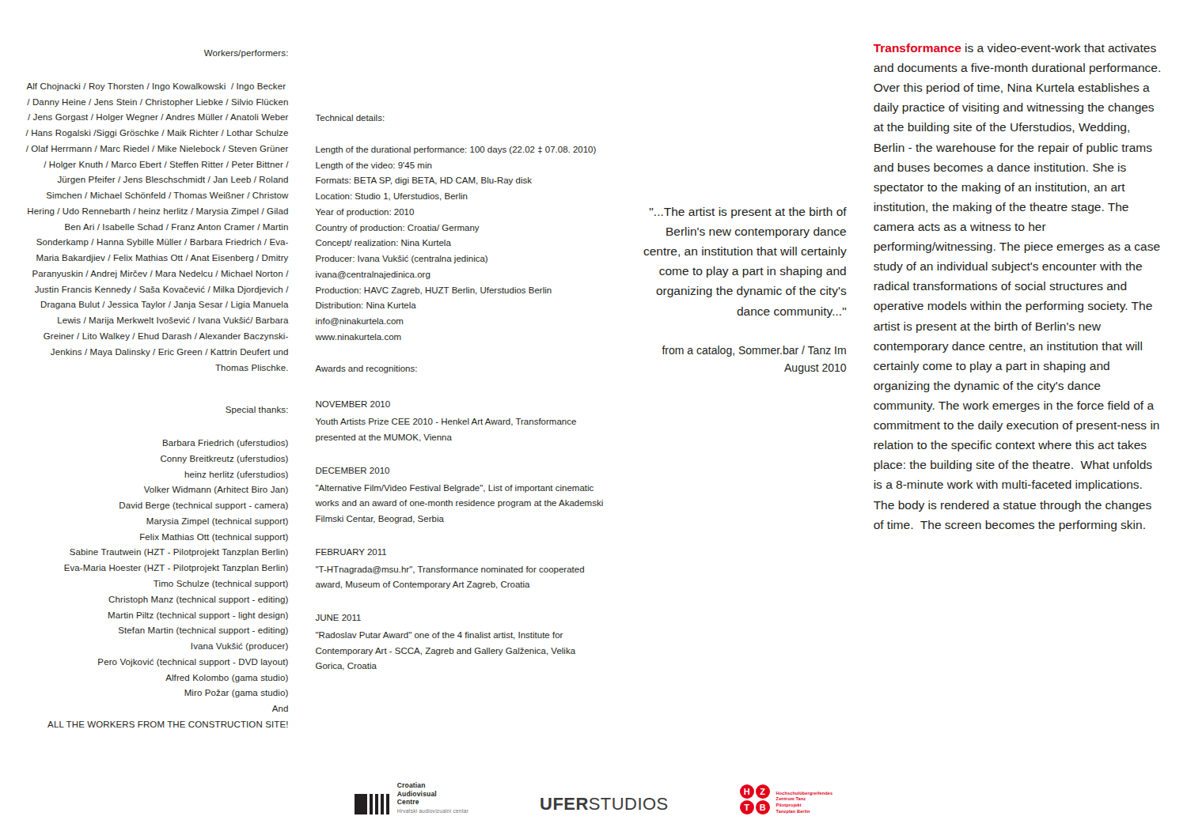Workers/performers:
Alf Chojnacki / Roy Thorsten / Ingo Kowalkowski / Ingo Becker / Danny Heine / Jens Stein / Christopher Liebke / Silvio Flücken / Jens Gorgast / Holger Wegner / Andres Müller / Anatoli Weber / Hans Rogalski /Siggi Gröschke / Maik Richter / Lothar Schulze / Olaf Herrmann / Marc Riedel / Mike Nielebock / Steven Grüner / Holger Knuth / Marco Ebert / Steffen Ritter / Peter Bittner / Jürgen Pfeifer / Jens Bleschschmidt / Jan Leeb / Roland Simchen / Michael Schönfeld / Thomas Weißner / Christow Hering / Udo Rennebarth / heinz herlitz / Marysia Zimpel / Gilad Ben Ari / Isabelle Schad / Franz Anton Cramer / Martin Sonderkamp / Hanna Sybille Müller / Barbara Friedrich / Eva-Maria Bakardjiev / Felix Mathias Ott / Anat Eisenberg / Dmitry Paranyuskin / Andrej Mirčev / Mara Nedelcu / Michael Norton / Justin Francis Kennedy / Saša Kovačević / Milka Djordjevich / Dragana Bulut / Jessica Taylor / Janja Sesar / Ligia Manuela Lewis / Marija Merkwelt Ivošević / Ivana Vukšić/ Barbara Greiner / Lito Walkey / Ehud Darash / Alexander Baczynski-Jenkins / Maya Dalinsky / Eric Green / Kattrin Deufert und Thomas Plischke.
Special thanks:
Barbara Friedrich (uferstudios)
Conny Breitkreutz (uferstudios)
heinz herlitz (uferstudios)
Volker Widmann (Arhitect Biro Jan)
David Berge (technical support - camera)
Marysia Zimpel (technical support)
Felix Mathias Ott (technical support)
Sabine Trautwein (HZT - Pilotprojekt Tanzplan Berlin)
Eva-Maria Hoester (HZT - Pilotprojekt Tanzplan Berlin)
Timo Schulze (technical support)
Christoph Manz (technical support - editing)
Martin Piltz (technical support - light design)
Stefan Martin (technical support - editing)
Ivana Vukšić (producer)
Pero Vojković (technical support - DVD layout)
Alfred Kolombo (gama studio)
Miro Požar (gama studio)
And
ALL THE WORKERS FROM THE CONSTRUCTION SITE!
Technical details:
Length of the durational performance: 100 days (22.02 ‡ 07.08. 2010)
Length of the video: 9'45 min
Formats: BETA SP, digi BETA, HD CAM, Blu-Ray disk
Location: Studio 1, Uferstudios, Berlin
Year of production: 2010
Country of production: Croatia/ Germany
Concept/ realization: Nina Kurtela
Producer: Ivana Vukšić (centralna jedinica)
ivana@centralnajedinica.org
Production: HAVC Zagreb, HUZT Berlin, Uferstudios Berlin
Distribution: Nina Kurtela
info@ninakurtela.com
www.ninakurtela.com
Awards and recognitions:
NOVEMBER 2010
Youth Artists Prize CEE 2010 - Henkel Art Award, Transformance presented at the MUMOK, Vienna
DECEMBER 2010
"Alternative Film/Video Festival Belgrade", List of important cinematic works and an award of one-month residence program at the Akademski Filmski Centar, Beograd, Serbia
FEBRUARY 2011
"T-HTnagrada@msu.hr", Transformance nominated for cooperated award, Museum of Contemporary Art Zagreb, Croatia
JUNE 2011
"Radoslav Putar Award" one of the 4 finalist artist, Institute for Contemporary Art - SCCA, Zagreb and Gallery Galženica, Velika Gorica, Croatia
"...The artist is present at the birth of Berlin's new contemporary dance centre, an institution that will certainly come to play a part in shaping and organizing the dynamic of the city's dance community..."
from a catalog, Sommer.bar / Tanz Im August 2010
Transformance is a video-event-work that activates and documents a five-month durational performance. Over this period of time, Nina Kurtela establishes a daily practice of visiting and witnessing the changes at the building site of the Uferstudios, Wedding, Berlin - the warehouse for the repair of public trams and buses becomes a dance institution. She is spectator to the making of an institution, an art institution, the making of the theatre stage. The camera acts as a witness to her performing/witnessing. The piece emerges as a case study of an individual subject's encounter with the radical transformations of social structures and operative models within the performing society. The artist is present at the birth of Berlin's new contemporary dance centre, an institution that will certainly come to play a part in shaping and organizing the dynamic of the city's dance community. The work emerges in the force field of a commitment to the daily execution of present-ness in relation to the specific context where this act takes place: the building site of the theatre. What unfolds is a 8-minute work with multi-faceted implications. The body is rendered a statue through the changes of time. The screen becomes the performing skin.
Croatian
Audiovisual
Centre
Hrvatski audiovizualni centar
UFER STUDIOS
HZTB
Hochschulübergreifendes Zentrum Tanz Pilotprojekt Tanzplan Berlin